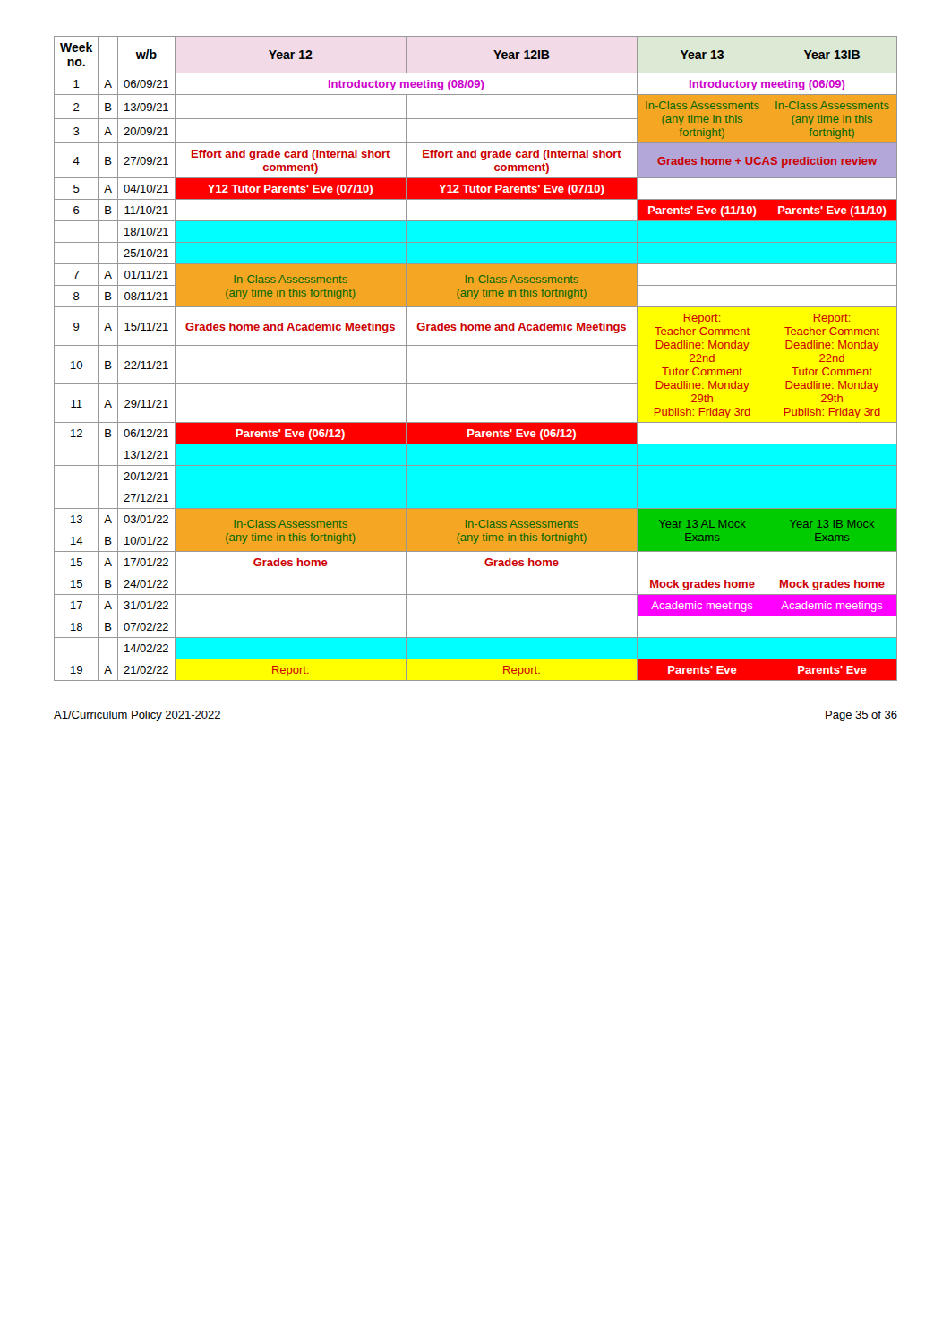| Week no. | | w/b | Year 12 | Year 12IB | Year 13 | Year 13IB |
| --- | --- | --- | --- | --- | --- | --- |
| 1 | A | 06/09/21 | Introductory meeting (08/09) | Introductory meeting (06/09) |
| 2 | B | 13/09/21 | | | In-Class Assessments (any time in this fortnight) | In-Class Assessments (any time in this fortnight) |
| 3 | A | 20/09/21 | | |
| 4 | B | 27/09/21 | Effort and grade card (internal short comment) | Effort and grade card (internal short comment) | Grades home + UCAS prediction review |
| 5 | A | 04/10/21 | Y12 Tutor Parents' Eve (07/10) | Y12 Tutor Parents' Eve (07/10) | | |
| 6 | B | 11/10/21 | | | Parents' Eve (11/10) | Parents' Eve (11/10) |
| | | 18/10/21 | | | | |
| | | 25/10/21 | | | | |
| 7 | A | 01/11/21 | In-Class Assessments (any time in this fortnight) | In-Class Assessments (any time in this fortnight) | | |
| 8 | B | 08/11/21 | | |
| 9 | A | 15/11/21 | Grades home and Academic Meetings | Grades home and Academic Meetings | Report: Teacher Comment Deadline: Monday 22nd Tutor Comment Deadline: Monday 29th Publish: Friday 3rd | Report: Teacher Comment Deadline: Monday 22nd Tutor Comment Deadline: Monday 29th Publish: Friday 3rd |
| 10 | B | 22/11/21 | | |
| 11 | A | 29/11/21 | | |
| 12 | B | 06/12/21 | Parents' Eve (06/12) | Parents' Eve (06/12) | | |
| | | 13/12/21 | | | | |
| | | 20/12/21 | | | | |
| | | 27/12/21 | | | | |
| 13 | A | 03/01/22 | In-Class Assessments (any time in this fortnight) | In-Class Assessments (any time in this fortnight) | Year 13 AL Mock Exams | Year 13 IB Mock Exams |
| 14 | B | 10/01/22 |
| 15 | A | 17/01/22 | Grades home | Grades home | | |
| 15 | B | 24/01/22 | | | Mock grades home | Mock grades home |
| 17 | A | 31/01/22 | | | Academic meetings | Academic meetings |
| 18 | B | 07/02/22 | | | | |
| | | 14/02/22 | | | | |
| 19 | A | 21/02/22 | Report: | Report: | Parents' Eve | Parents' Eve |
A1/Curriculum Policy 2021-2022 Page 35 of 36